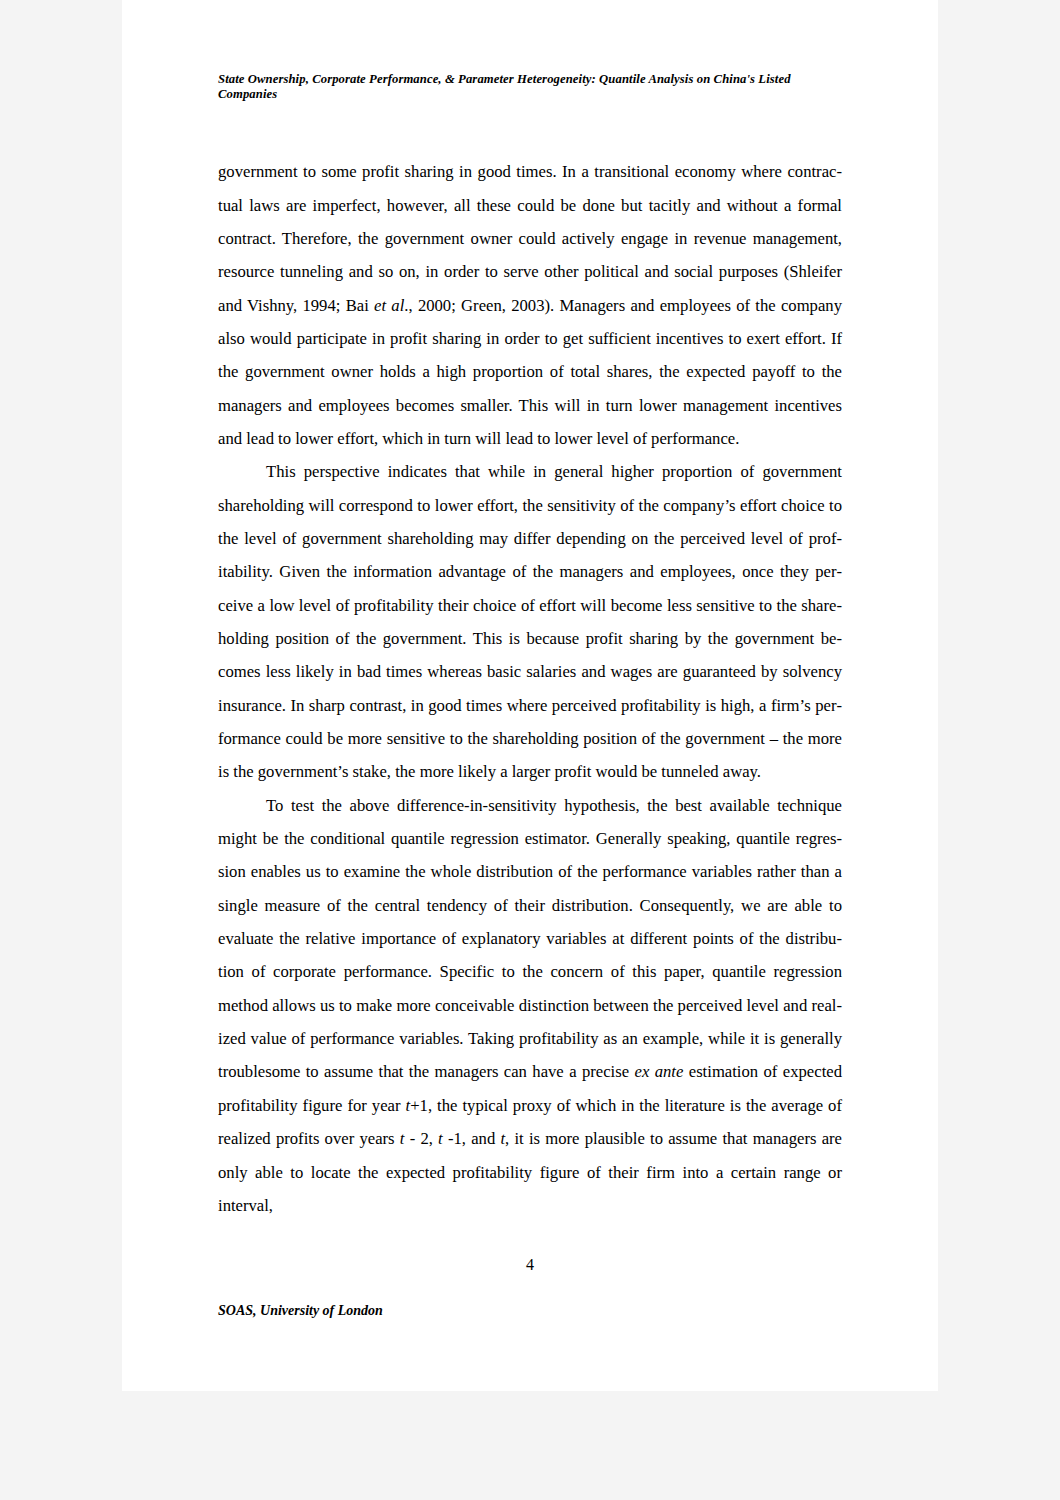State Ownership, Corporate Performance, & Parameter Heterogeneity: Quantile Analysis on China's Listed Companies
government to some profit sharing in good times. In a transitional economy where contractual laws are imperfect, however, all these could be done but tacitly and without a formal contract. Therefore, the government owner could actively engage in revenue management, resource tunneling and so on, in order to serve other political and social purposes (Shleifer and Vishny, 1994; Bai et al., 2000; Green, 2003). Managers and employees of the company also would participate in profit sharing in order to get sufficient incentives to exert effort. If the government owner holds a high proportion of total shares, the expected payoff to the managers and employees becomes smaller. This will in turn lower management incentives and lead to lower effort, which in turn will lead to lower level of performance.
This perspective indicates that while in general higher proportion of government shareholding will correspond to lower effort, the sensitivity of the company’s effort choice to the level of government shareholding may differ depending on the perceived level of profitability. Given the information advantage of the managers and employees, once they perceive a low level of profitability their choice of effort will become less sensitive to the shareholding position of the government. This is because profit sharing by the government becomes less likely in bad times whereas basic salaries and wages are guaranteed by solvency insurance. In sharp contrast, in good times where perceived profitability is high, a firm’s performance could be more sensitive to the shareholding position of the government – the more is the government’s stake, the more likely a larger profit would be tunneled away.
To test the above difference-in-sensitivity hypothesis, the best available technique might be the conditional quantile regression estimator. Generally speaking, quantile regression enables us to examine the whole distribution of the performance variables rather than a single measure of the central tendency of their distribution. Consequently, we are able to evaluate the relative importance of explanatory variables at different points of the distribution of corporate performance. Specific to the concern of this paper, quantile regression method allows us to make more conceivable distinction between the perceived level and realized value of performance variables. Taking profitability as an example, while it is generally troublesome to assume that the managers can have a precise ex ante estimation of expected profitability figure for year t+1, the typical proxy of which in the literature is the average of realized profits over years t - 2, t -1, and t, it is more plausible to assume that managers are only able to locate the expected profitability figure of their firm into a certain range or interval,
4
SOAS, University of London